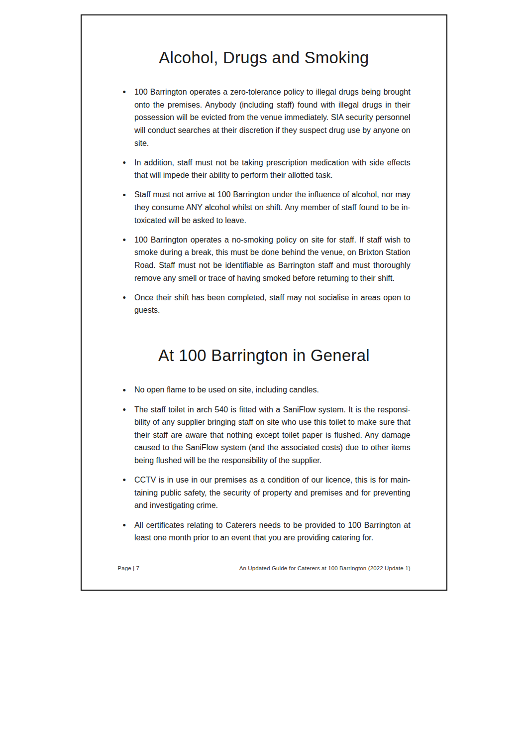Alcohol, Drugs and Smoking
100 Barrington operates a zero-tolerance policy to illegal drugs being brought onto the premises. Anybody (including staff) found with illegal drugs in their possession will be evicted from the venue immediately. SIA security personnel will conduct searches at their discretion if they suspect drug use by anyone on site.
In addition, staff must not be taking prescription medication with side effects that will impede their ability to perform their allotted task.
Staff must not arrive at 100 Barrington under the influence of alcohol, nor may they consume ANY alcohol whilst on shift. Any member of staff found to be intoxicated will be asked to leave.
100 Barrington operates a no-smoking policy on site for staff. If staff wish to smoke during a break, this must be done behind the venue, on Brixton Station Road. Staff must not be identifiable as Barrington staff and must thoroughly remove any smell or trace of having smoked before returning to their shift.
Once their shift has been completed, staff may not socialise in areas open to guests.
At 100 Barrington in General
No open flame to be used on site, including candles.
The staff toilet in arch 540 is fitted with a SaniFlow system. It is the responsibility of any supplier bringing staff on site who use this toilet to make sure that their staff are aware that nothing except toilet paper is flushed. Any damage caused to the SaniFlow system (and the associated costs) due to other items being flushed will be the responsibility of the supplier.
CCTV is in use in our premises as a condition of our licence, this is for maintaining public safety, the security of property and premises and for preventing and investigating crime.
All certificates relating to Caterers needs to be provided to 100 Barrington at least one month prior to an event that you are providing catering for.
Page | 7
An Updated Guide for Caterers at 100 Barrington (2022 Update 1)